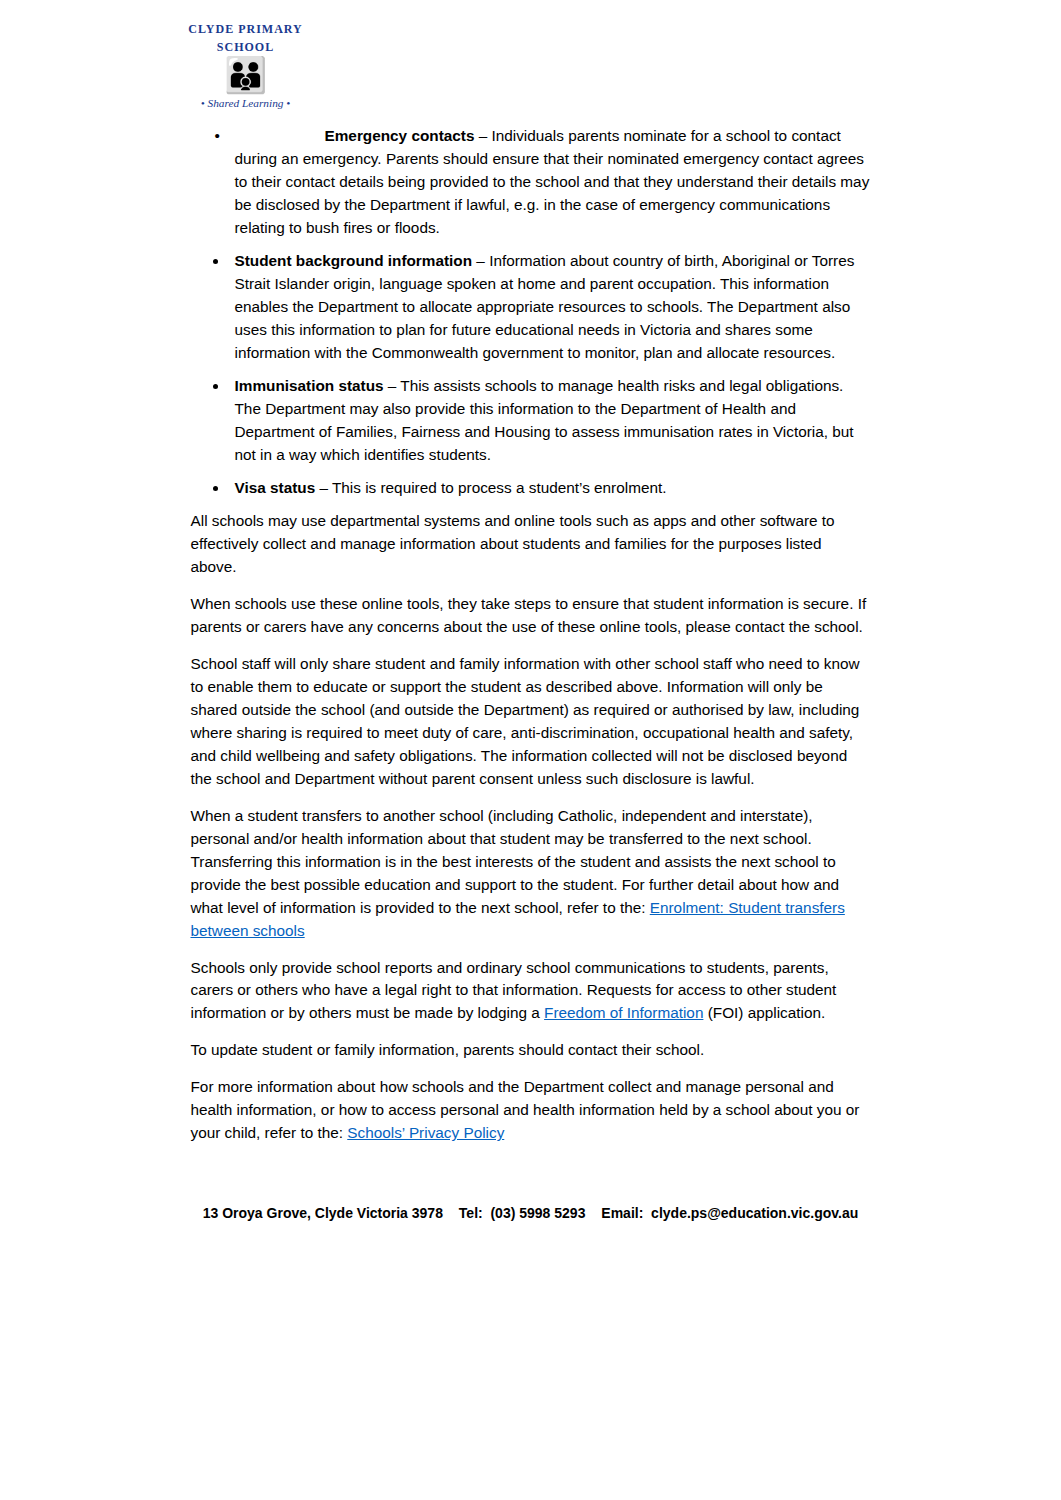CLYDE PRIMARY SCHOOL
👪
• Shared Learning •
Emergency contacts – Individuals parents nominate for a school to contact during an emergency. Parents should ensure that their nominated emergency contact agrees to their contact details being provided to the school and that they understand their details may be disclosed by the Department if lawful, e.g. in the case of emergency communications relating to bush fires or floods.
Student background information – Information about country of birth, Aboriginal or Torres Strait Islander origin, language spoken at home and parent occupation. This information enables the Department to allocate appropriate resources to schools. The Department also uses this information to plan for future educational needs in Victoria and shares some information with the Commonwealth government to monitor, plan and allocate resources.
Immunisation status – This assists schools to manage health risks and legal obligations. The Department may also provide this information to the Department of Health and Department of Families, Fairness and Housing to assess immunisation rates in Victoria, but not in a way which identifies students.
Visa status – This is required to process a student’s enrolment.
All schools may use departmental systems and online tools such as apps and other software to effectively collect and manage information about students and families for the purposes listed above.
When schools use these online tools, they take steps to ensure that student information is secure. If parents or carers have any concerns about the use of these online tools, please contact the school.
School staff will only share student and family information with other school staff who need to know to enable them to educate or support the student as described above. Information will only be shared outside the school (and outside the Department) as required or authorised by law, including where sharing is required to meet duty of care, anti-discrimination, occupational health and safety, and child wellbeing and safety obligations. The information collected will not be disclosed beyond the school and Department without parent consent unless such disclosure is lawful.
When a student transfers to another school (including Catholic, independent and interstate), personal and/or health information about that student may be transferred to the next school. Transferring this information is in the best interests of the student and assists the next school to provide the best possible education and support to the student. For further detail about how and what level of information is provided to the next school, refer to the: Enrolment: Student transfers between schools
Schools only provide school reports and ordinary school communications to students, parents, carers or others who have a legal right to that information. Requests for access to other student information or by others must be made by lodging a Freedom of Information (FOI) application.
To update student or family information, parents should contact their school.
For more information about how schools and the Department collect and manage personal and health information, or how to access personal and health information held by a school about you or your child, refer to the: Schools’ Privacy Policy
13 Oroya Grove, Clyde Victoria 3978 Tel: (03) 5998 5293 Email: clyde.ps@education.vic.gov.au